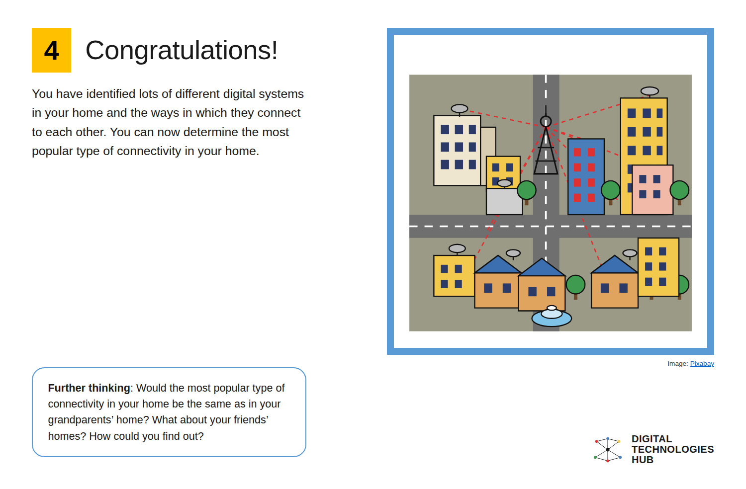4
Congratulations!
You have identified lots of different digital systems in your home and the ways in which they connect to each other. You can now determine the most popular type of connectivity in your home.
Further thinking: Would the most popular type of connectivity in your home be the same as in your grandparents’ home? What about your friends’ homes? How could you find out?
Isometric illustration of a neighbourhood connected wirelessly Buildings and houses with satellite dishes on their roofs, linked by dashed red lines to a central transmission tower, representing wireless network connectivity across a suburb.
Image: Pixabay
Digital
Technologies
Hub